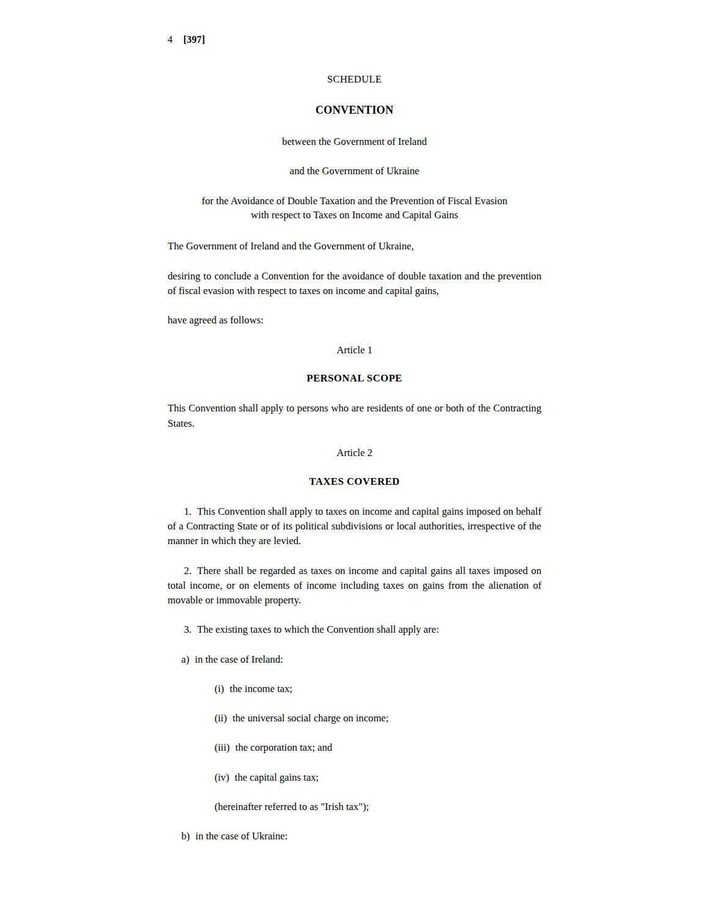4[397]
SCHEDULE
CONVENTION
between the Government of Ireland
and the Government of Ukraine
for the Avoidance of Double Taxation and the Prevention of Fiscal Evasion with respect to Taxes on Income and Capital Gains
The Government of Ireland and the Government of Ukraine,
desiring to conclude a Convention for the avoidance of double taxation and the prevention of fiscal evasion with respect to taxes on income and capital gains,
have agreed as follows:
Article 1
PERSONAL SCOPE
This Convention shall apply to persons who are residents of one or both of the Contracting States.
Article 2
TAXES COVERED
1. This Convention shall apply to taxes on income and capital gains imposed on behalf of a Contracting State or of its political subdivisions or local authorities, irrespective of the manner in which they are levied.
2. There shall be regarded as taxes on income and capital gains all taxes imposed on total income, or on elements of income including taxes on gains from the alienation of movable or immovable property.
3. The existing taxes to which the Convention shall apply are:
a) in the case of Ireland:
(i) the income tax;
(ii) the universal social charge on income;
(iii) the corporation tax; and
(iv) the capital gains tax;
(hereinafter referred to as "Irish tax");
b) in the case of Ukraine: